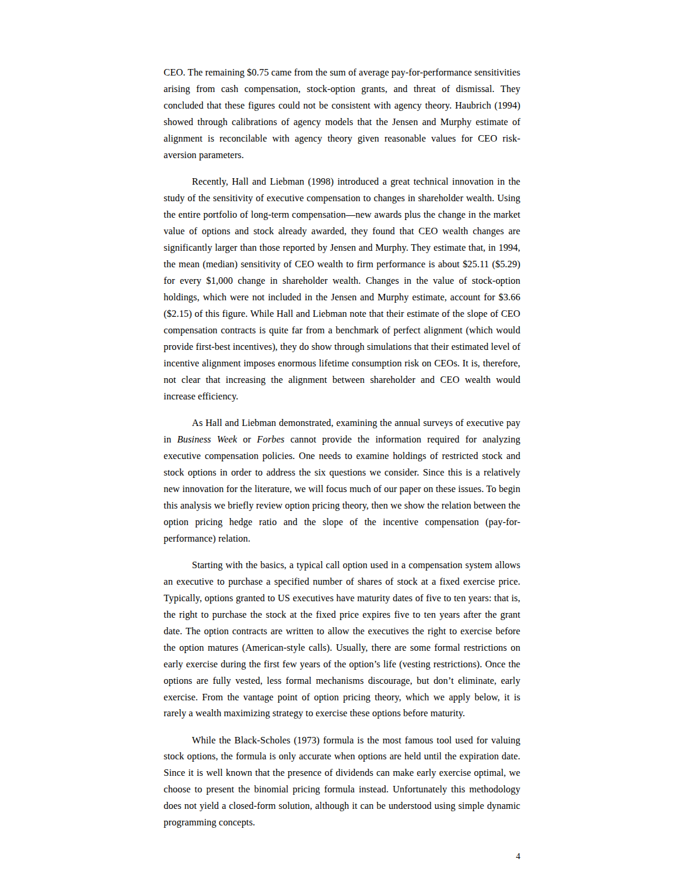CEO. The remaining $0.75 came from the sum of average pay-for-performance sensitivities arising from cash compensation, stock-option grants, and threat of dismissal. They concluded that these figures could not be consistent with agency theory. Haubrich (1994) showed through calibrations of agency models that the Jensen and Murphy estimate of alignment is reconcilable with agency theory given reasonable values for CEO risk-aversion parameters.
Recently, Hall and Liebman (1998) introduced a great technical innovation in the study of the sensitivity of executive compensation to changes in shareholder wealth. Using the entire portfolio of long-term compensation—new awards plus the change in the market value of options and stock already awarded, they found that CEO wealth changes are significantly larger than those reported by Jensen and Murphy. They estimate that, in 1994, the mean (median) sensitivity of CEO wealth to firm performance is about $25.11 ($5.29) for every $1,000 change in shareholder wealth. Changes in the value of stock-option holdings, which were not included in the Jensen and Murphy estimate, account for $3.66 ($2.15) of this figure. While Hall and Liebman note that their estimate of the slope of CEO compensation contracts is quite far from a benchmark of perfect alignment (which would provide first-best incentives), they do show through simulations that their estimated level of incentive alignment imposes enormous lifetime consumption risk on CEOs. It is, therefore, not clear that increasing the alignment between shareholder and CEO wealth would increase efficiency.
As Hall and Liebman demonstrated, examining the annual surveys of executive pay in Business Week or Forbes cannot provide the information required for analyzing executive compensation policies. One needs to examine holdings of restricted stock and stock options in order to address the six questions we consider. Since this is a relatively new innovation for the literature, we will focus much of our paper on these issues. To begin this analysis we briefly review option pricing theory, then we show the relation between the option pricing hedge ratio and the slope of the incentive compensation (pay-for-performance) relation.
Starting with the basics, a typical call option used in a compensation system allows an executive to purchase a specified number of shares of stock at a fixed exercise price. Typically, options granted to US executives have maturity dates of five to ten years: that is, the right to purchase the stock at the fixed price expires five to ten years after the grant date. The option contracts are written to allow the executives the right to exercise before the option matures (American-style calls). Usually, there are some formal restrictions on early exercise during the first few years of the option’s life (vesting restrictions). Once the options are fully vested, less formal mechanisms discourage, but don’t eliminate, early exercise. From the vantage point of option pricing theory, which we apply below, it is rarely a wealth maximizing strategy to exercise these options before maturity.
While the Black-Scholes (1973) formula is the most famous tool used for valuing stock options, the formula is only accurate when options are held until the expiration date. Since it is well known that the presence of dividends can make early exercise optimal, we choose to present the binomial pricing formula instead. Unfortunately this methodology does not yield a closed-form solution, although it can be understood using simple dynamic programming concepts.
4